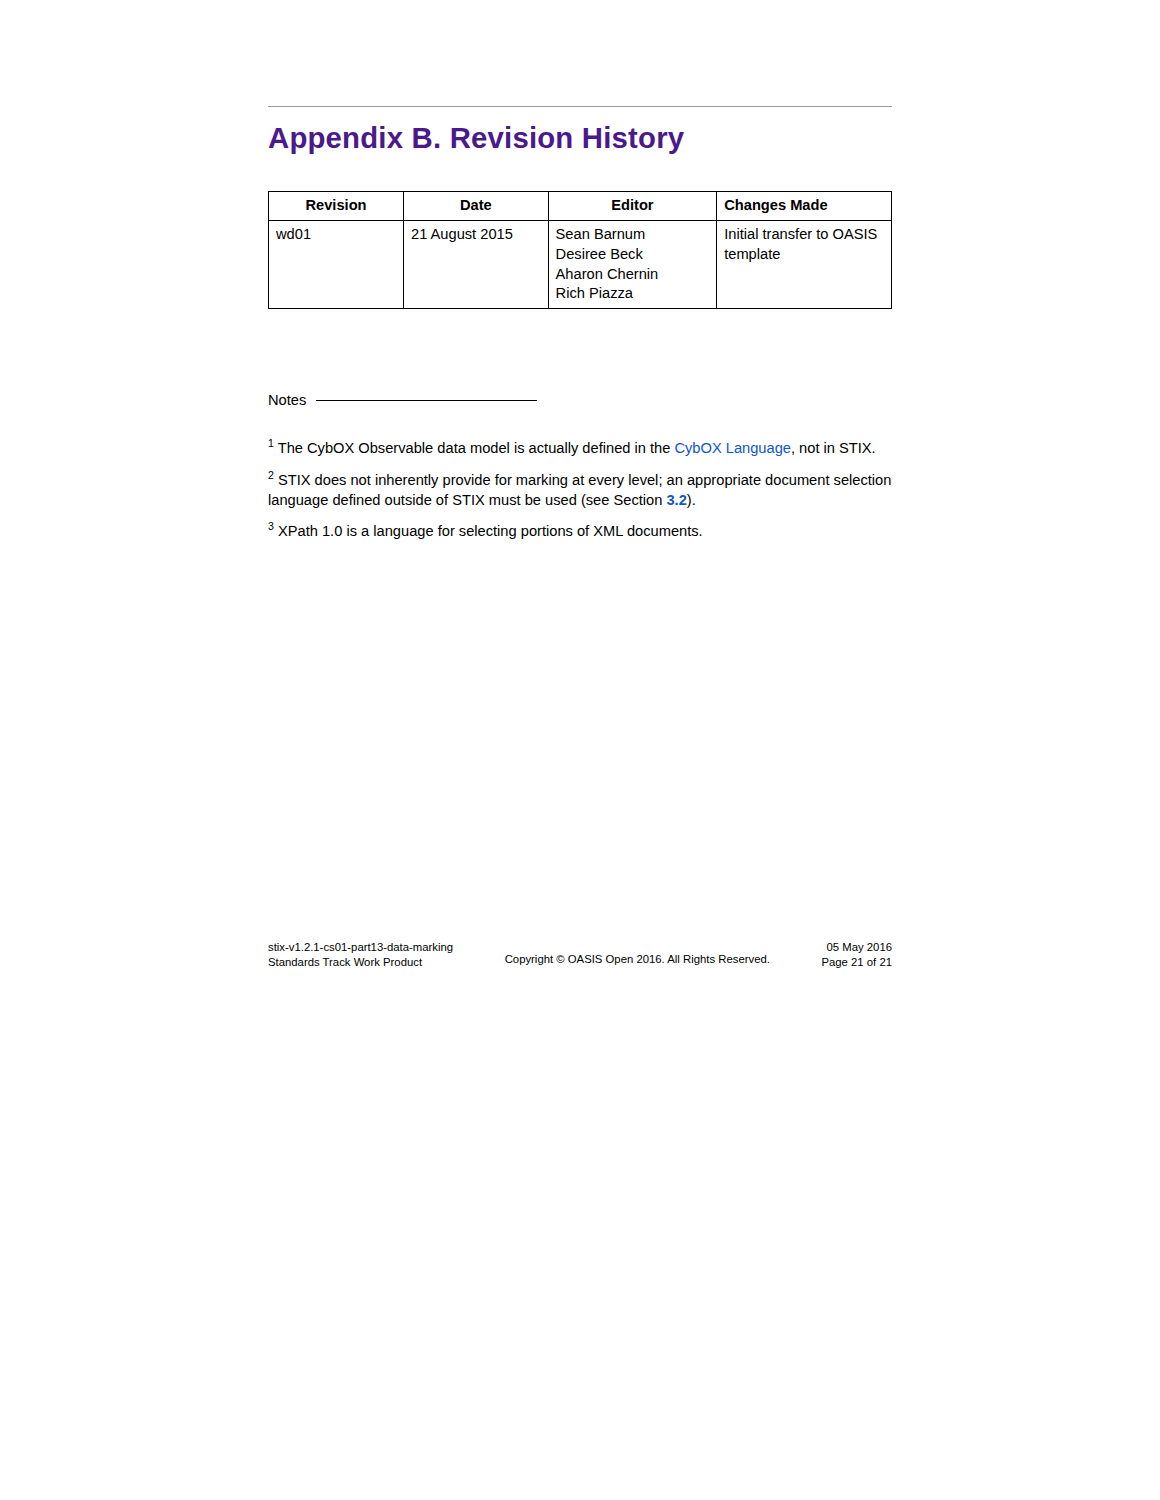Appendix B. Revision History
| Revision | Date | Editor | Changes Made |
| --- | --- | --- | --- |
| wd01 | 21 August 2015 | Sean Barnum Desiree Beck Aharon Chernin Rich Piazza | Initial transfer to OASIS template |
Notes
1 The CybOX Observable data model is actually defined in the CybOX Language, not in STIX.
2 STIX does not inherently provide for marking at every level; an appropriate document selection language defined outside of STIX must be used (see Section 3.2).
3 XPath 1.0 is a language for selecting portions of XML documents.
stix-v1.2.1-cs01-part13-data-marking
Standards Track Work Product
Copyright © OASIS Open 2016. All Rights Reserved.
05 May 2016
Page 21 of 21